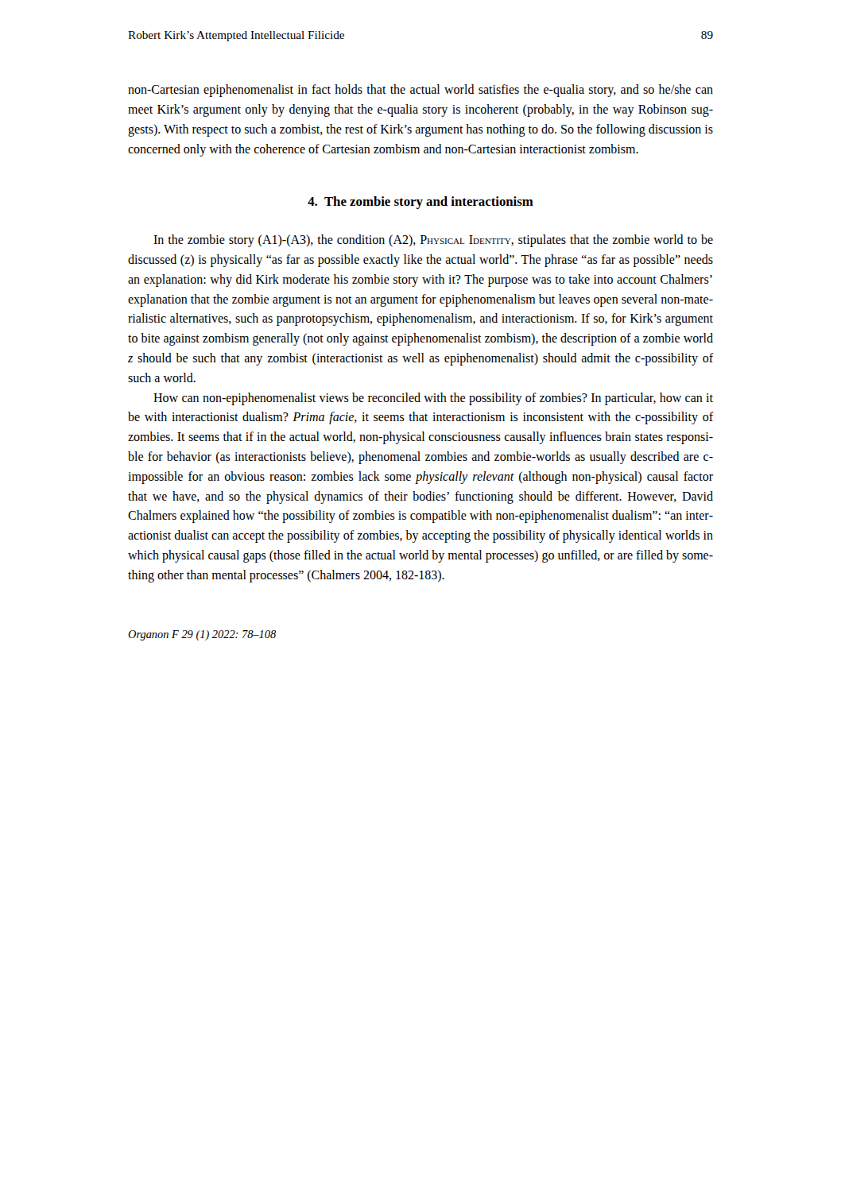Robert Kirk’s Attempted Intellectual Filicide 89
non-Cartesian epiphenomenalist in fact holds that the actual world satisfies the e-qualia story, and so he/she can meet Kirk’s argument only by denying that the e-qualia story is incoherent (probably, in the way Robinson suggests). With respect to such a zombist, the rest of Kirk’s argument has nothing to do. So the following discussion is concerned only with the coherence of Cartesian zombism and non-Cartesian interactionist zombism.
4. The zombie story and interactionism
In the zombie story (A1)-(A3), the condition (A2), Physical Identity, stipulates that the zombie world to be discussed (z) is physically “as far as possible exactly like the actual world”. The phrase “as far as possible” needs an explanation: why did Kirk moderate his zombie story with it? The purpose was to take into account Chalmers’ explanation that the zombie argument is not an argument for epiphenomenalism but leaves open several non-materialistic alternatives, such as panprotopsychism, epiphenomenalism, and interactionism. If so, for Kirk’s argument to bite against zombism generally (not only against epiphenomenalist zombism), the description of a zombie world z should be such that any zombist (interactionist as well as epiphenomenalist) should admit the c-possibility of such a world.
How can non-epiphenomenalist views be reconciled with the possibility of zombies? In particular, how can it be with interactionist dualism? Prima facie, it seems that interactionism is inconsistent with the c-possibility of zombies. It seems that if in the actual world, non-physical consciousness causally influences brain states responsible for behavior (as interactionists believe), phenomenal zombies and zombie-worlds as usually described are c-impossible for an obvious reason: zombies lack some physically relevant (although non-physical) causal factor that we have, and so the physical dynamics of their bodies’ functioning should be different. However, David Chalmers explained how “the possibility of zombies is compatible with non-epiphenomenalist dualism”: “an interactionist dualist can accept the possibility of zombies, by accepting the possibility of physically identical worlds in which physical causal gaps (those filled in the actual world by mental processes) go unfilled, or are filled by something other than mental processes” (Chalmers 2004, 182-183).
Organon F 29 (1) 2022: 78–108